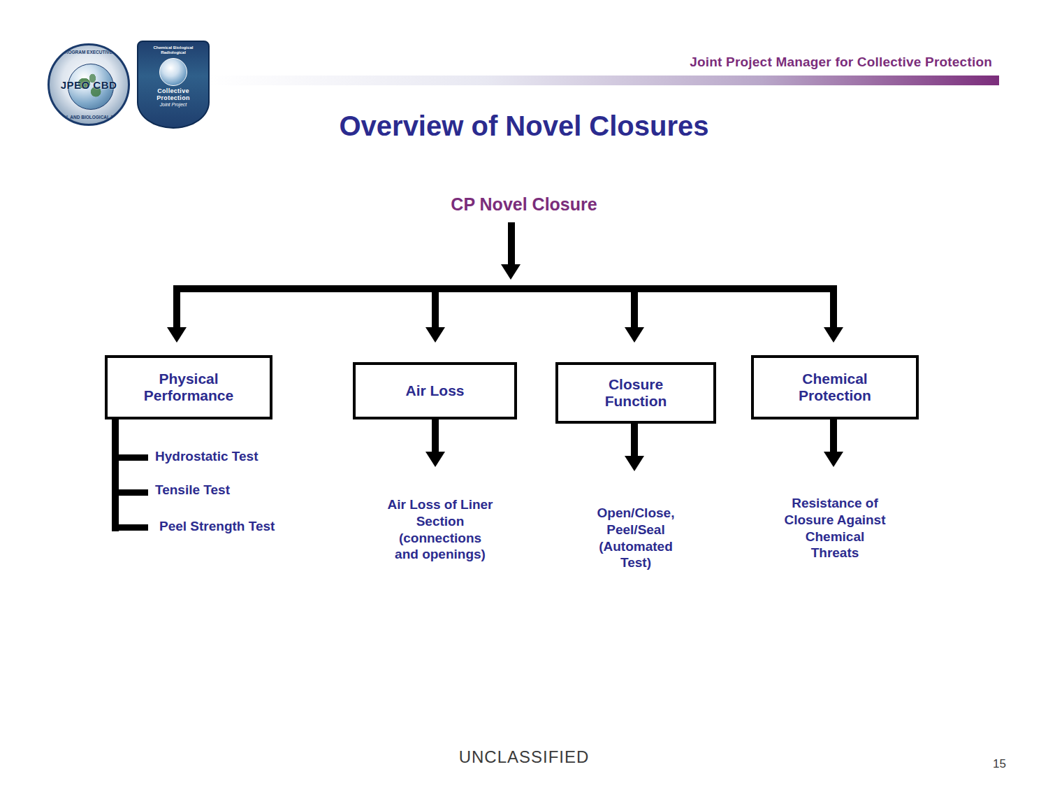Joint Project Manager for Collective Protection
JOINT PROGRAM EXECUTIVE OFFICE CHEMICAL AND BIOLOGICAL DEFENSE
JPEO CBD
Chemical Biological
Radiological
Collective
Protection
Joint Project
Overview of Novel Closures
CP Novel Closure
Physical
Performance
Air Loss
Closure
Function
Chemical
Protection
Hydrostatic Test
Tensile Test
Peel Strength Test
Air Loss of Liner
Section
(connections
and openings)
Open/Close,
Peel/Seal
(Automated
Test)
Resistance of
Closure Against
Chemical
Threats
UNCLASSIFIED
15